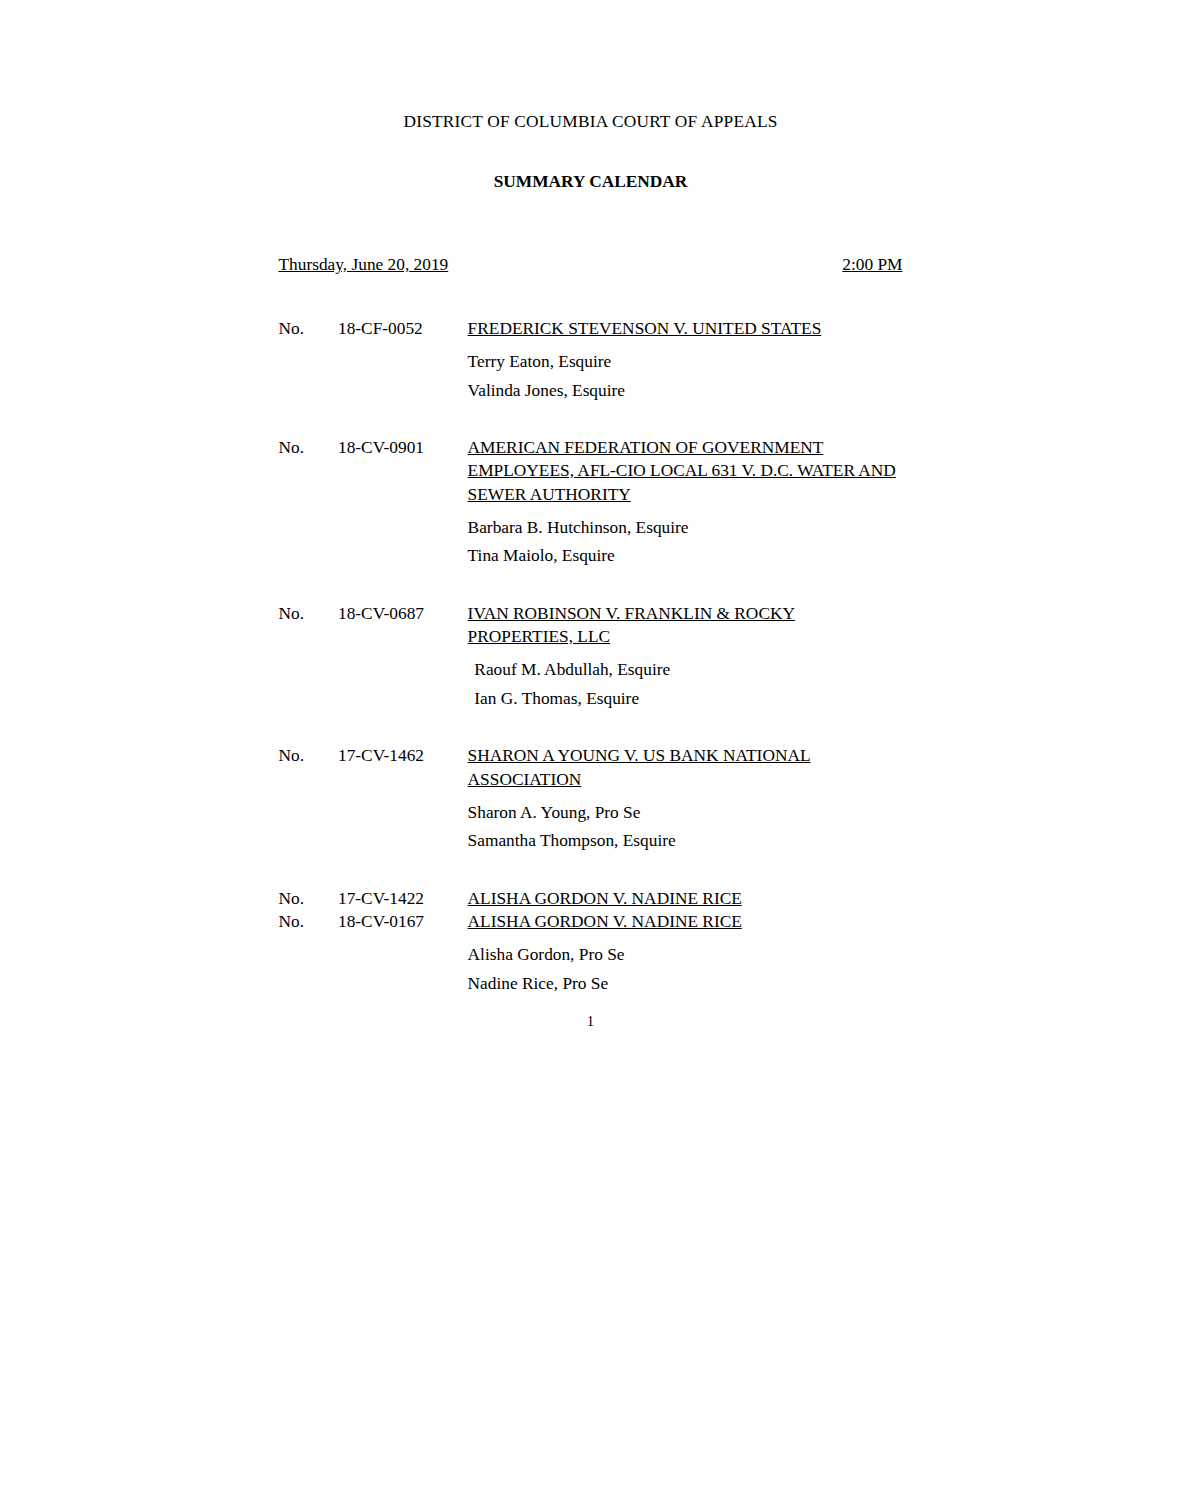DISTRICT OF COLUMBIA COURT OF APPEALS
SUMMARY CALENDAR
Thursday, June 20, 2019 2:00 PM
| No. | 18-CF-0052 | Frederick Stevenson v. United States Terry Eaton, Esquire Valinda Jones, Esquire |
| No. | 18-CV-0901 | American Federation of Government Employees, AFL-CIO Local 631 v. D.C. Water and Sewer Authority Barbara B. Hutchinson, Esquire Tina Maiolo, Esquire |
| No. | 18-CV-0687 | Ivan Robinson v. Franklin & Rocky Properties, LLC Raouf M. Abdullah, Esquire Ian G. Thomas, Esquire |
| No. | 17-CV-1462 | Sharon A Young v. US Bank National Association Sharon A. Young, Pro Se Samantha Thompson, Esquire |
| No. | 17-CV-1422 | Alisha Gordon v. Nadine Rice |
| No. | 18-CV-0167 | Alisha Gordon v. Nadine Rice Alisha Gordon, Pro Se Nadine Rice, Pro Se |
1